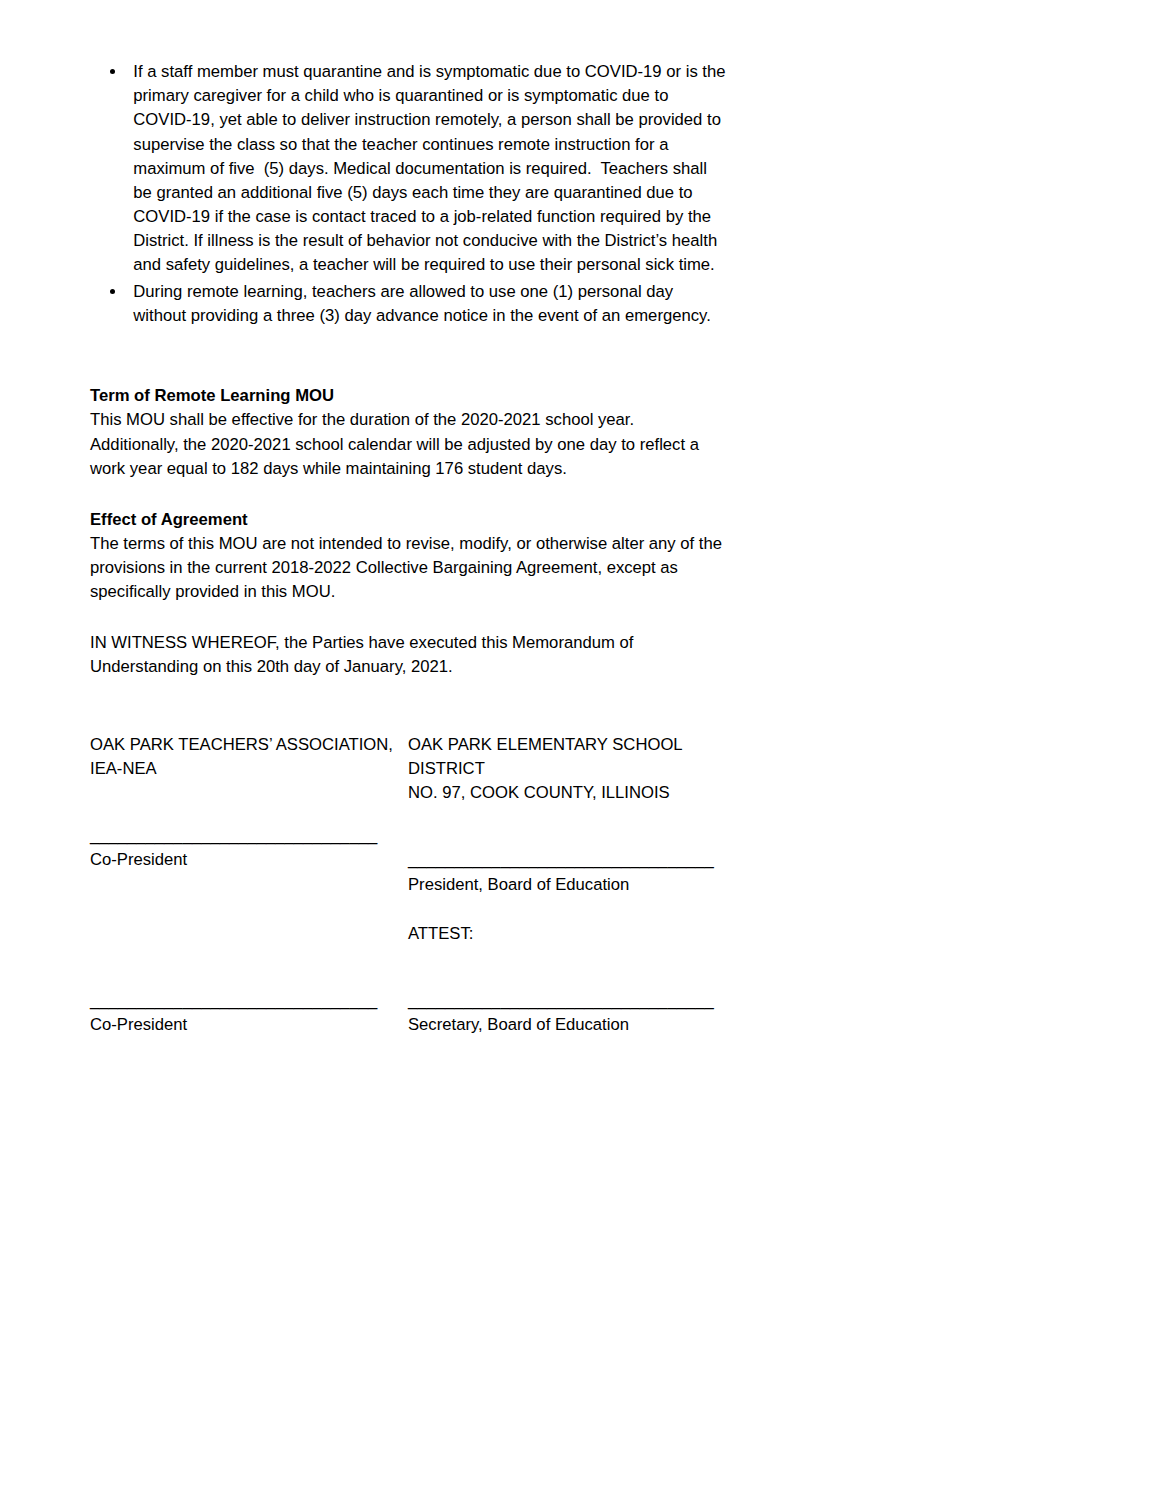If a staff member must quarantine and is symptomatic due to COVID-19 or is the primary caregiver for a child who is quarantined or is symptomatic due to COVID-19, yet able to deliver instruction remotely, a person shall be provided to supervise the class so that the teacher continues remote instruction for a maximum of five (5) days. Medical documentation is required. Teachers shall be granted an additional five (5) days each time they are quarantined due to COVID-19 if the case is contact traced to a job-related function required by the District. If illness is the result of behavior not conducive with the District’s health and safety guidelines, a teacher will be required to use their personal sick time.
During remote learning, teachers are allowed to use one (1) personal day without providing a three (3) day advance notice in the event of an emergency.
Term of Remote Learning MOU
This MOU shall be effective for the duration of the 2020-2021 school year. Additionally, the 2020-2021 school calendar will be adjusted by one day to reflect a work year equal to 182 days while maintaining 176 student days.
Effect of Agreement
The terms of this MOU are not intended to revise, modify, or otherwise alter any of the provisions in the current 2018-2022 Collective Bargaining Agreement, except as specifically provided in this MOU.
IN WITNESS WHEREOF, the Parties have executed this Memorandum of Understanding on this 20th day of January, 2021.
| OAK PARK TEACHERS’ ASSOCIATION, IEA-NEA _______________________________ Co-President | OAK PARK ELEMENTARY SCHOOL DISTRICT NO. 97, COOK COUNTY, ILLINOIS _________________________________ President, Board of Education ATTEST: |
| _______________________________ Co-President | _________________________________ Secretary, Board of Education |